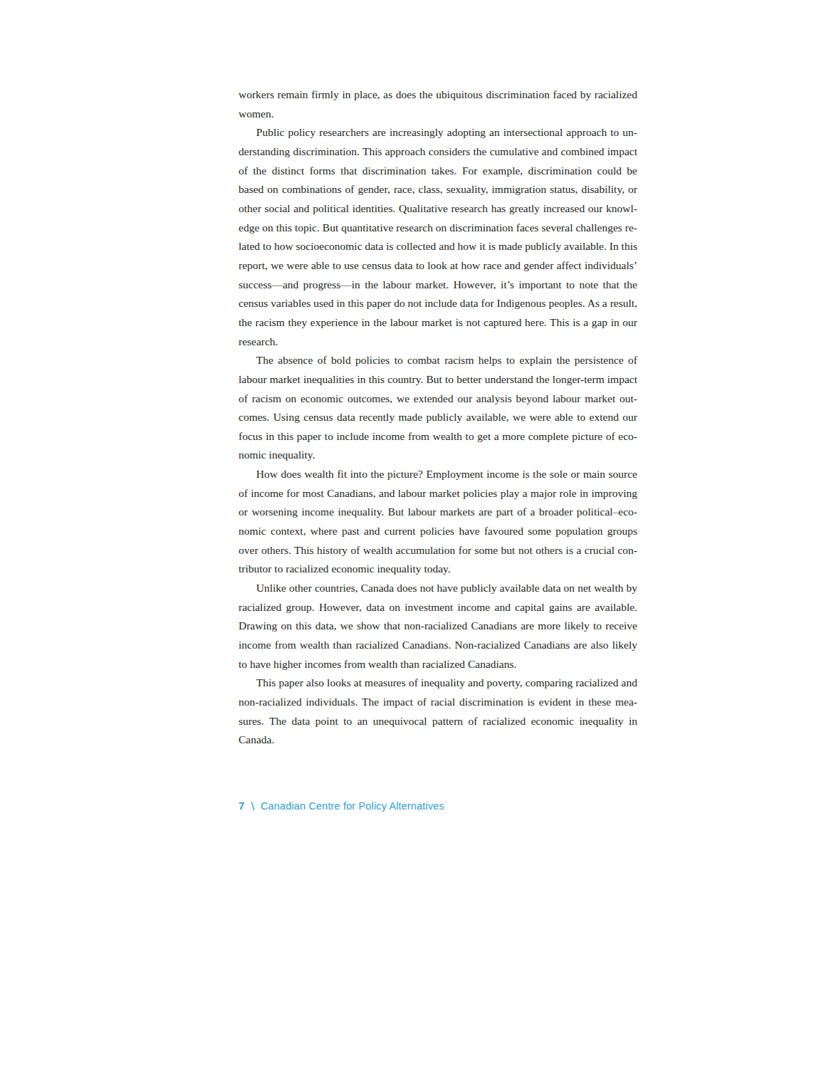workers remain firmly in place, as does the ubiquitous discrimination faced by racialized women.
Public policy researchers are increasingly adopting an intersectional approach to understanding discrimination. This approach considers the cumulative and combined impact of the distinct forms that discrimination takes. For example, discrimination could be based on combinations of gender, race, class, sexuality, immigration status, disability, or other social and political identities. Qualitative research has greatly increased our knowledge on this topic. But quantitative research on discrimination faces several challenges related to how socioeconomic data is collected and how it is made publicly available. In this report, we were able to use census data to look at how race and gender affect individuals’ success—and progress—in the labour market. However, it’s important to note that the census variables used in this paper do not include data for Indigenous peoples. As a result, the racism they experience in the labour market is not captured here. This is a gap in our research.
The absence of bold policies to combat racism helps to explain the persistence of labour market inequalities in this country. But to better understand the longer-term impact of racism on economic outcomes, we extended our analysis beyond labour market outcomes. Using census data recently made publicly available, we were able to extend our focus in this paper to include income from wealth to get a more complete picture of economic inequality.
How does wealth fit into the picture? Employment income is the sole or main source of income for most Canadians, and labour market policies play a major role in improving or worsening income inequality. But labour markets are part of a broader political–economic context, where past and current policies have favoured some population groups over others. This history of wealth accumulation for some but not others is a crucial contributor to racialized economic inequality today.
Unlike other countries, Canada does not have publicly available data on net wealth by racialized group. However, data on investment income and capital gains are available. Drawing on this data, we show that non-racialized Canadians are more likely to receive income from wealth than racialized Canadians. Non-racialized Canadians are also likely to have higher incomes from wealth than racialized Canadians.
This paper also looks at measures of inequality and poverty, comparing racialized and non-racialized individuals. The impact of racial discrimination is evident in these measures. The data point to an unequivocal pattern of racialized economic inequality in Canada.
7 \ Canadian Centre for Policy Alternatives